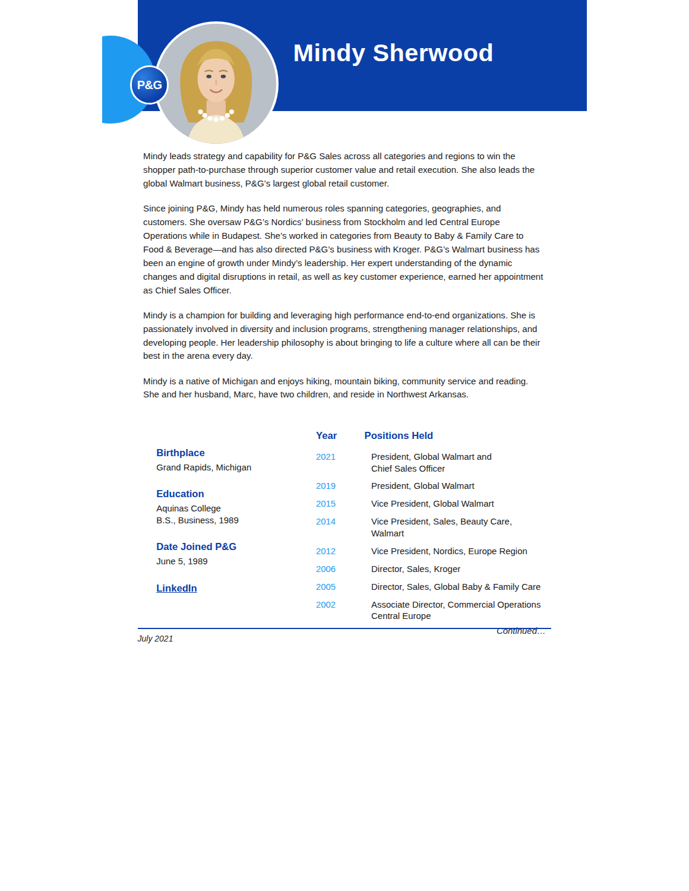Mindy Sherwood
President, Global Walmart and
Chief Sales Officer
P&G
Mindy leads strategy and capability for P&G Sales across all categories and regions to win the shopper path-to-purchase through superior customer value and retail execution. She also leads the global Walmart business, P&G’s largest global retail customer.
Since joining P&G, Mindy has held numerous roles spanning categories, geographies, and customers. She oversaw P&G’s Nordics’ business from Stockholm and led Central Europe Operations while in Budapest. She’s worked in categories from Beauty to Baby & Family Care to Food & Beverage—and has also directed P&G’s business with Kroger. P&G’s Walmart business has been an engine of growth under Mindy’s leadership. Her expert understanding of the dynamic changes and digital disruptions in retail, as well as key customer experience, earned her appointment as Chief Sales Officer.
Mindy is a champion for building and leveraging high performance end-to-end organizations. She is passionately involved in diversity and inclusion programs, strengthening manager relationships, and developing people. Her leadership philosophy is about bringing to life a culture where all can be their best in the arena every day.
Mindy is a native of Michigan and enjoys hiking, mountain biking, community service and reading. She and her husband, Marc, have two children, and reside in Northwest Arkansas.
Birthplace
Grand Rapids, Michigan
Education
Aquinas College
B.S., Business, 1989
Date Joined P&G
June 5, 1989
LinkedIn
| Year | Positions Held |
| --- | --- |
| 2021 | President, Global Walmart and Chief Sales Officer |
| 2019 | President, Global Walmart |
| 2015 | Vice President, Global Walmart |
| 2014 | Vice President, Sales, Beauty Care, Walmart |
| 2012 | Vice President, Nordics, Europe Region |
| 2006 | Director, Sales, Kroger |
| 2005 | Director, Sales, Global Baby & Family Care |
| 2002 | Associate Director, Commercial Operations Central Europe |
Continued…
July 2021